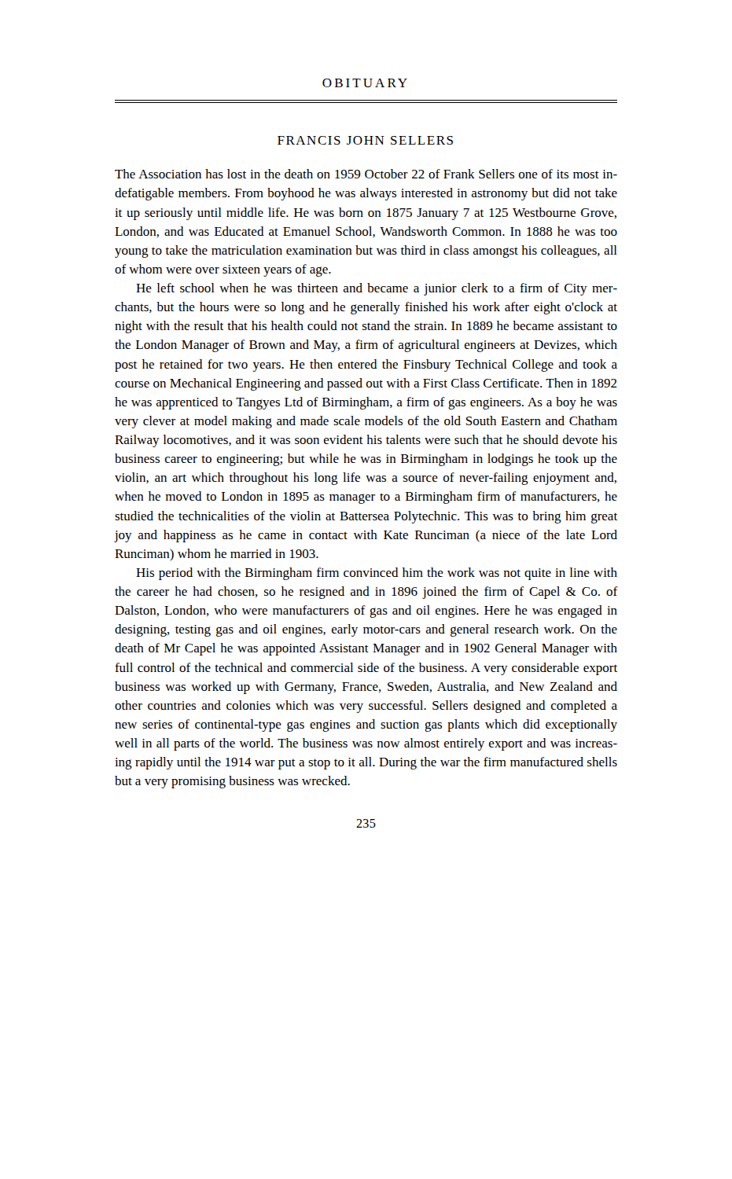OBITUARY
FRANCIS JOHN SELLERS
The Association has lost in the death on 1959 October 22 of Frank Sellers one of its most indefatigable members. From boyhood he was always interested in astronomy but did not take it up seriously until middle life. He was born on 1875 January 7 at 125 Westbourne Grove, London, and was Educated at Emanuel School, Wandsworth Common. In 1888 he was too young to take the matriculation examination but was third in class amongst his colleagues, all of whom were over sixteen years of age.
He left school when he was thirteen and became a junior clerk to a firm of City merchants, but the hours were so long and he generally finished his work after eight o'clock at night with the result that his health could not stand the strain. In 1889 he became assistant to the London Manager of Brown and May, a firm of agricultural engineers at Devizes, which post he retained for two years. He then entered the Finsbury Technical College and took a course on Mechanical Engineering and passed out with a First Class Certificate. Then in 1892 he was apprenticed to Tangyes Ltd of Birmingham, a firm of gas engineers. As a boy he was very clever at model making and made scale models of the old South Eastern and Chatham Railway locomotives, and it was soon evident his talents were such that he should devote his business career to engineering; but while he was in Birmingham in lodgings he took up the violin, an art which throughout his long life was a source of never-failing enjoyment and, when he moved to London in 1895 as manager to a Birmingham firm of manufacturers, he studied the technicalities of the violin at Battersea Polytechnic. This was to bring him great joy and happiness as he came in contact with Kate Runciman (a niece of the late Lord Runciman) whom he married in 1903.
His period with the Birmingham firm convinced him the work was not quite in line with the career he had chosen, so he resigned and in 1896 joined the firm of Capel & Co. of Dalston, London, who were manufacturers of gas and oil engines. Here he was engaged in designing, testing gas and oil engines, early motor-cars and general research work. On the death of Mr Capel he was appointed Assistant Manager and in 1902 General Manager with full control of the technical and commercial side of the business. A very considerable export business was worked up with Germany, France, Sweden, Australia, and New Zealand and other countries and colonies which was very successful. Sellers designed and completed a new series of continental-type gas engines and suction gas plants which did exceptionally well in all parts of the world. The business was now almost entirely export and was increasing rapidly until the 1914 war put a stop to it all. During the war the firm manufactured shells but a very promising business was wrecked.
235